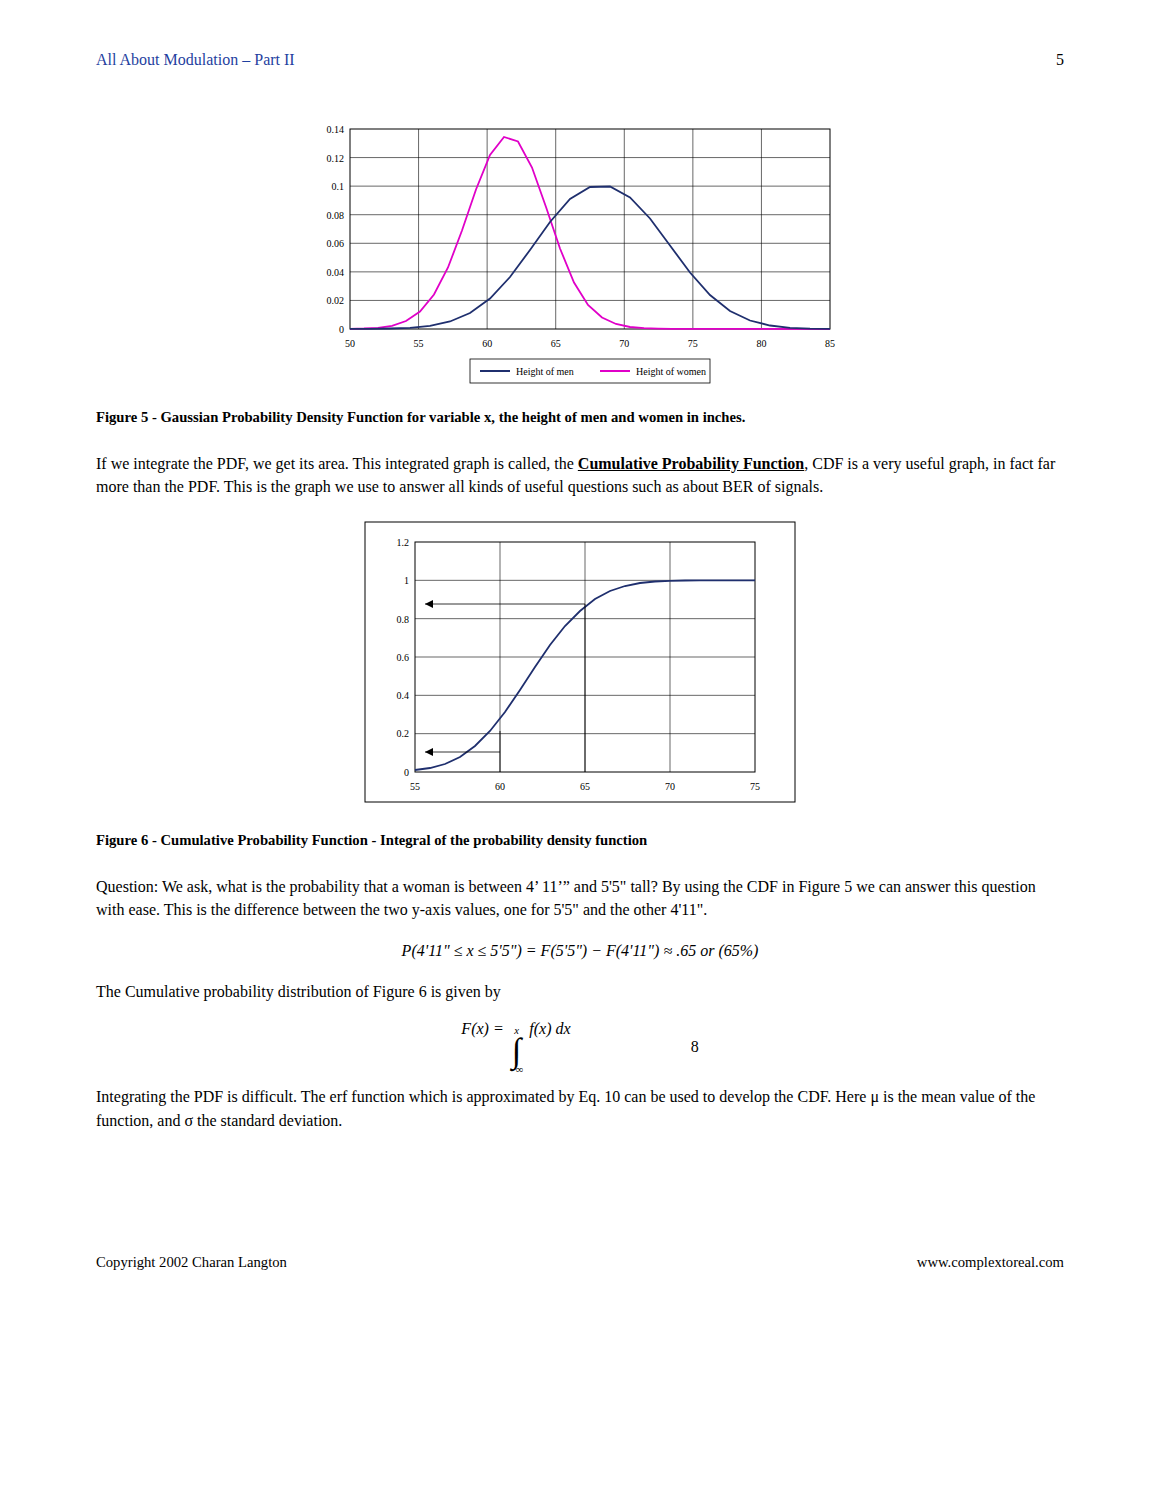All About Modulation – Part II
5
0.14 0.12 0.1 0.08 0.06 0.04 0.02 0 50 55 60 65 70 75 80 85 Height of men Height of women
Figure 5 - Gaussian Probability Density Function for variable x, the height of men and women in inches.
If we integrate the PDF, we get its area. This integrated graph is called, the Cumulative Probability Function, CDF is a very useful graph, in fact far more than the PDF. This is the graph we use to answer all kinds of useful questions such as about BER of signals.
1.2 1 0.8 0.6 0.4 0.2 0 55 60 65 70 75
Figure 6 - Cumulative Probability Function - Integral of the probability density function
Question: We ask, what is the probability that a woman is between 4’ 11’” and 5'5" tall? By using the CDF in Figure 5 we can answer this question with ease. This is the difference between the two y-axis values, one for 5'5" and the other 4'11".
P(4'11" ≤ x ≤ 5'5") = F(5'5") − F(4'11") ≈ .65 or (65%)
The Cumulative probability distribution of Figure 6 is given by
F(x) = x ∫ −∞ f(x) dx 8
Integrating the PDF is difficult. The erf function which is approximated by Eq. 10 can be used to develop the CDF. Here μ is the mean value of the function, and σ the standard deviation.
Copyright 2002 Charan Langton
www.complextoreal.com